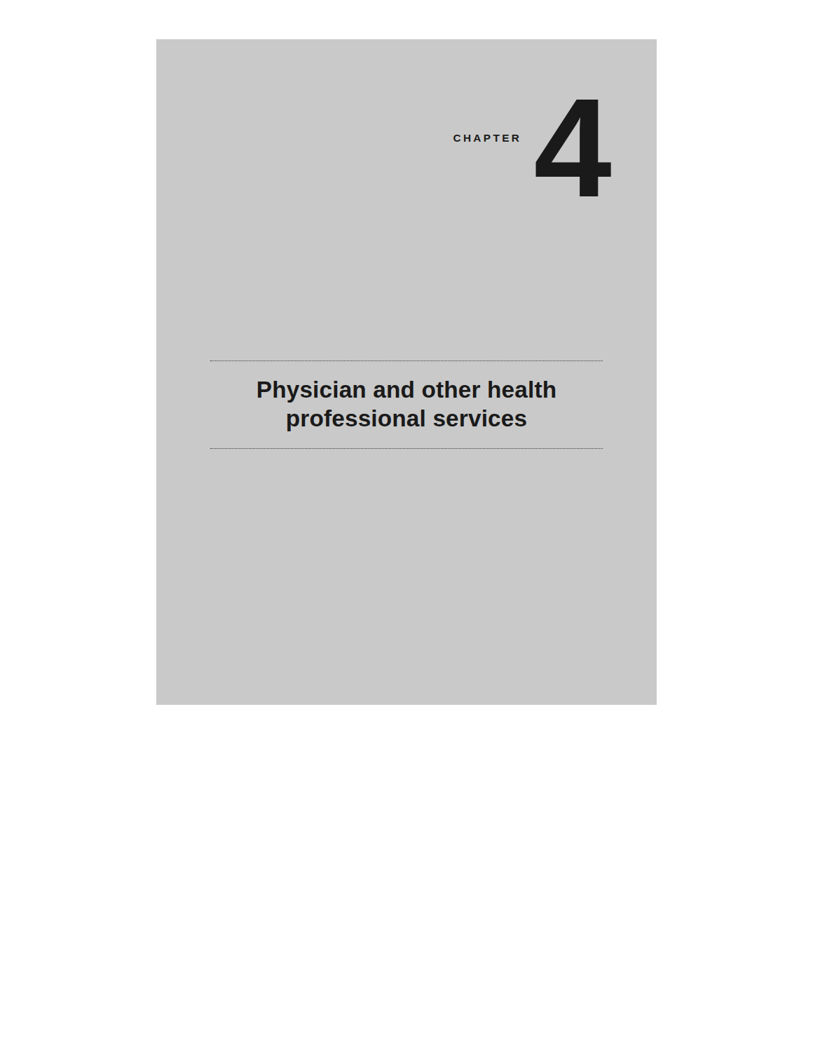Chapter
4
Physician and other health
professional services